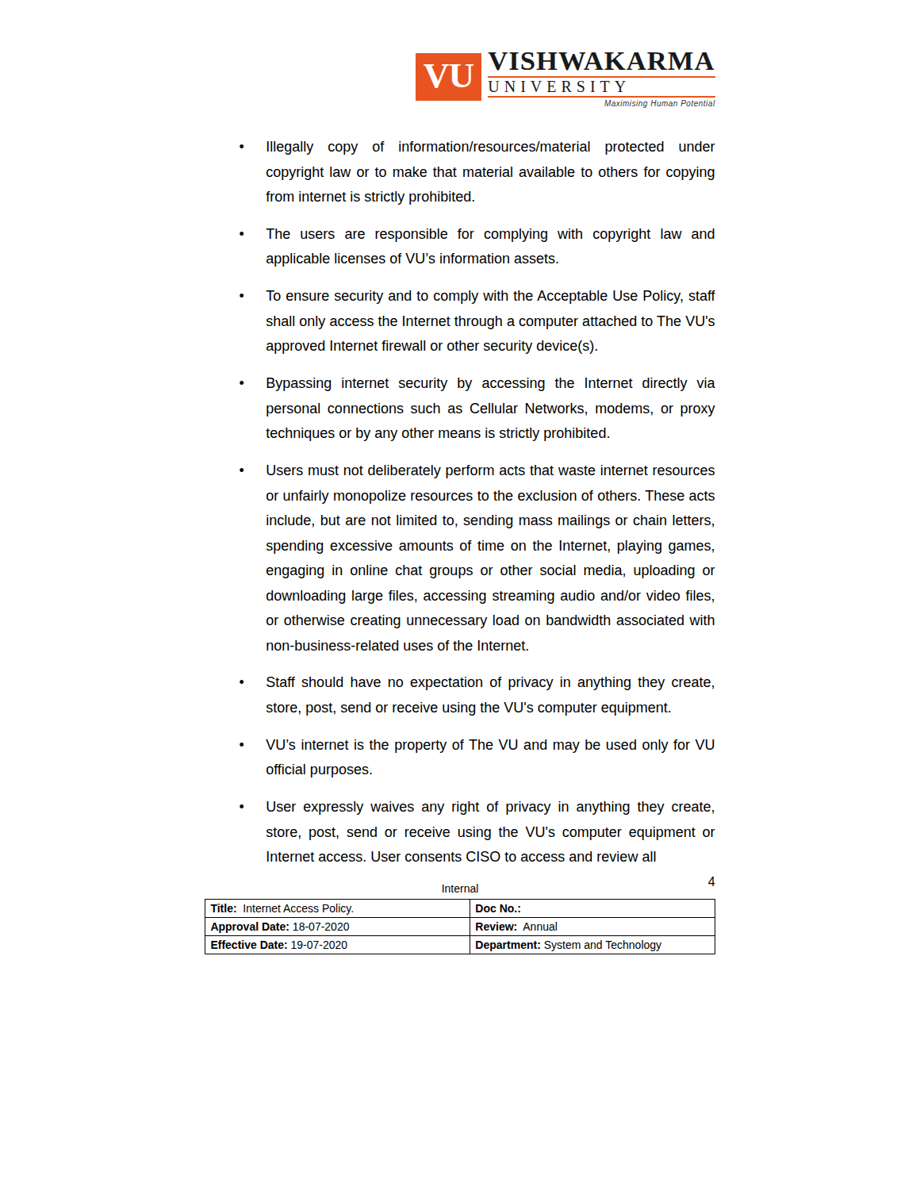VU
VISHWAKARMA UNIVERSITY Maximising Human Potential
Illegally copy of information/resources/material protected under copyright law or to make that material available to others for copying from internet is strictly prohibited.
The users are responsible for complying with copyright law and applicable licenses of VU’s information assets.
To ensure security and to comply with the Acceptable Use Policy, staff shall only access the Internet through a computer attached to The VU's approved Internet firewall or other security device(s).
Bypassing internet security by accessing the Internet directly via personal connections such as Cellular Networks, modems, or proxy techniques or by any other means is strictly prohibited.
Users must not deliberately perform acts that waste internet resources or unfairly monopolize resources to the exclusion of others. These acts include, but are not limited to, sending mass mailings or chain letters, spending excessive amounts of time on the Internet, playing games, engaging in online chat groups or other social media, uploading or downloading large files, accessing streaming audio and/or video files, or otherwise creating unnecessary load on bandwidth associated with non-business-related uses of the Internet.
Staff should have no expectation of privacy in anything they create, store, post, send or receive using the VU's computer equipment.
VU’s internet is the property of The VU and may be used only for VU official purposes.
User expressly waives any right of privacy in anything they create, store, post, send or receive using the VU's computer equipment or Internet access. User consents CISO to access and review all
4
Internal
| Title: Internet Access Policy. | Doc No.: |
| Approval Date: 18-07-2020 | Review: Annual |
| Effective Date: 19-07-2020 | Department: System and Technology |